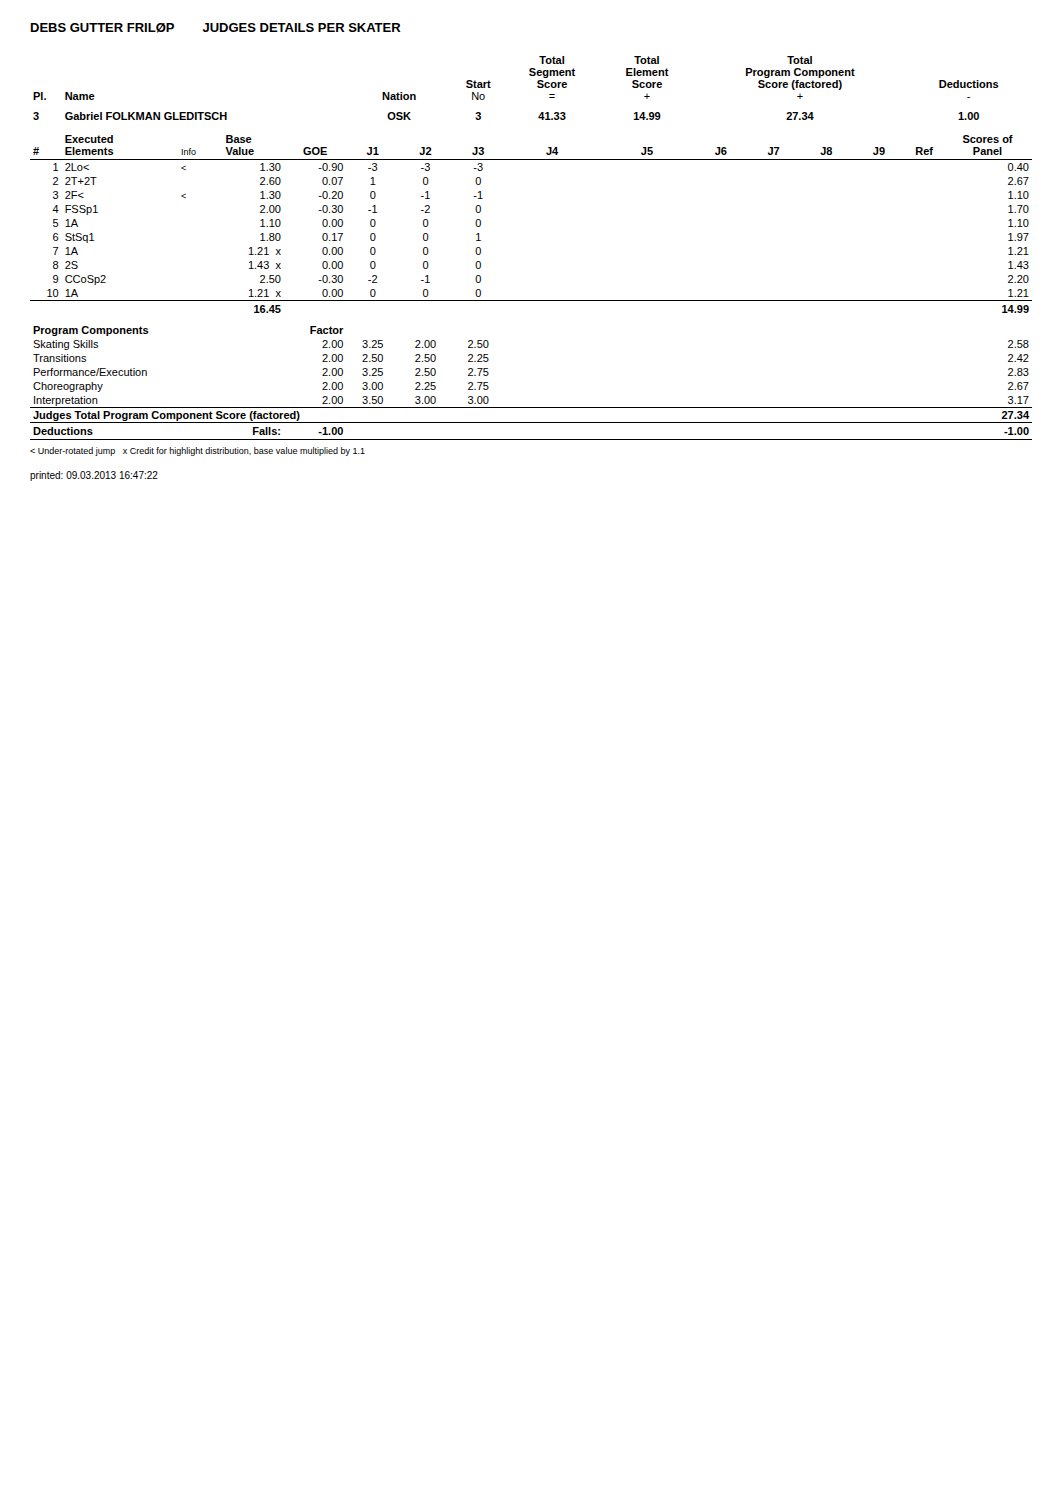DEBS GUTTER FRILØP JUDGES DETAILS PER SKATER
| Pl. | Name | Nation | Start No | Total Segment Score = | Total Element Score + | Total Program Component Score (factored) + | Deductions - |
| --- | --- | --- | --- | --- | --- | --- | --- |
| 3 | Gabriel FOLKMAN GLEDITSCH | OSK | 3 | 41.33 | 14.99 | 27.34 | 1.00 |
| # | Executed Elements | Info | Base Value | GOE | J1 | J2 | J3 | J4 | J5 | J6 | J7 | J8 | J9 | Ref | Scores of Panel |
| 1 | 2Lo< | < | 1.30 | -0.90 | -3 | -3 | -3 | | | | | | | | 0.40 |
| 2 | 2T+2T | | 2.60 | 0.07 | 1 | 0 | 0 | | | | | | | | 2.67 |
| 3 | 2F< | < | 1.30 | -0.20 | 0 | -1 | -1 | | | | | | | | 1.10 |
| 4 | FSSp1 | | 2.00 | -0.30 | -1 | -2 | 0 | | | | | | | | 1.70 |
| 5 | 1A | | 1.10 | 0.00 | 0 | 0 | 0 | | | | | | | | 1.10 |
| 6 | StSq1 | | 1.80 | 0.17 | 0 | 0 | 1 | | | | | | | | 1.97 |
| 7 | 1A | | 1.21 x | 0.00 | 0 | 0 | 0 | | | | | | | | 1.21 |
| 8 | 2S | | 1.43 x | 0.00 | 0 | 0 | 0 | | | | | | | | 1.43 |
| 9 | CCoSp2 | | 2.50 | -0.30 | -2 | -1 | 0 | | | | | | | | 2.20 |
| 10 | 1A | | 1.21 x | 0.00 | 0 | 0 | 0 | | | | | | | | 1.21 |
| | | | 16.45 | | | | | | | | | | | | 14.99 |
| Program Components | | Factor | |
| Skating Skills | | 2.00 | 3.25 | 2.00 | 2.50 | | | | | | | | 2.58 |
| Transitions | | 2.00 | 2.50 | 2.50 | 2.25 | | | | | | | | 2.42 |
| Performance/Execution | | 2.00 | 3.25 | 2.50 | 2.75 | | | | | | | | 2.83 |
| Choreography | | 2.00 | 3.00 | 2.25 | 2.75 | | | | | | | | 2.67 |
| Interpretation | | 2.00 | 3.50 | 3.00 | 3.00 | | | | | | | | 3.17 |
| Judges Total Program Component Score (factored) | | 27.34 |
| Deductions | Falls: | -1.00 | | -1.00 |
< Under-rotated jump x Credit for highlight distribution, base value multiplied by 1.1
printed: 09.03.2013 16:47:22